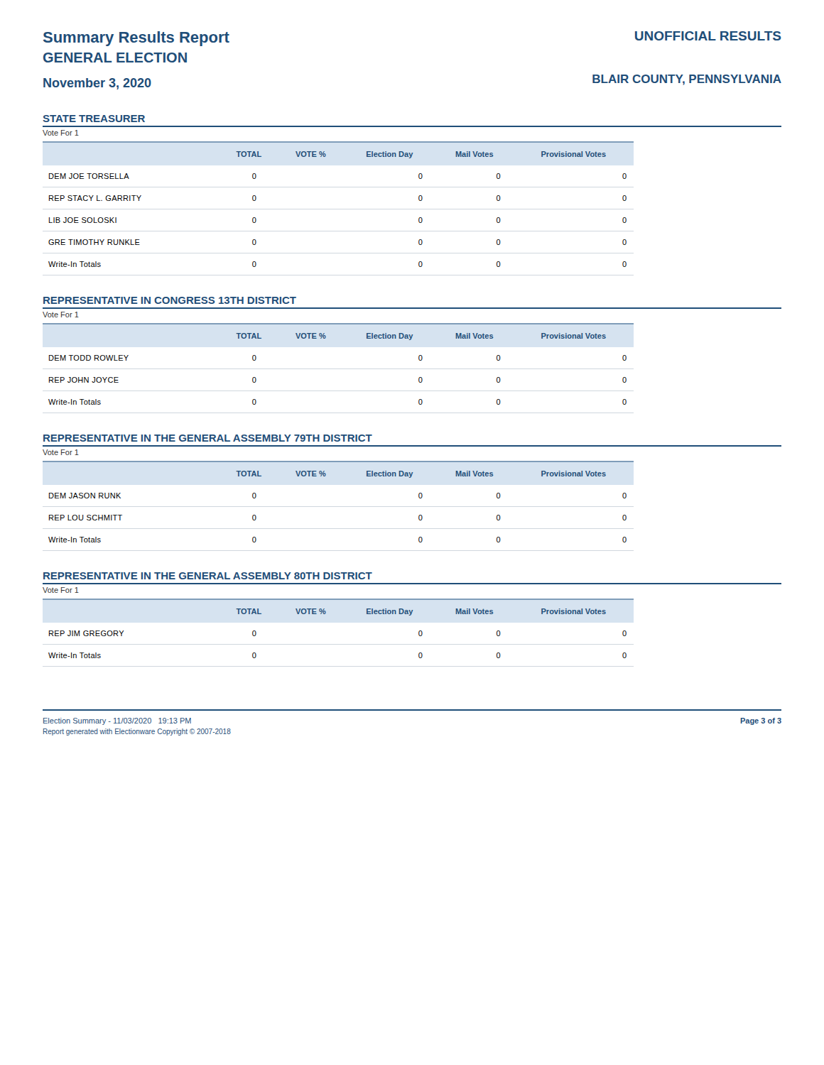Summary Results Report
GENERAL ELECTION
November 3, 2020
UNOFFICIAL RESULTS
BLAIR COUNTY, PENNSYLVANIA
STATE TREASURER
Vote For 1
| | TOTAL | VOTE % | Election Day | Mail Votes | Provisional Votes |
| --- | --- | --- | --- | --- | --- |
| DEM JOE TORSELLA | 0 | | 0 | 0 | 0 |
| REP STACY L. GARRITY | 0 | | 0 | 0 | 0 |
| LIB JOE SOLOSKI | 0 | | 0 | 0 | 0 |
| GRE TIMOTHY RUNKLE | 0 | | 0 | 0 | 0 |
| Write-In Totals | 0 | | 0 | 0 | 0 |
REPRESENTATIVE IN CONGRESS 13TH DISTRICT
Vote For 1
| | TOTAL | VOTE % | Election Day | Mail Votes | Provisional Votes |
| --- | --- | --- | --- | --- | --- |
| DEM TODD ROWLEY | 0 | | 0 | 0 | 0 |
| REP JOHN JOYCE | 0 | | 0 | 0 | 0 |
| Write-In Totals | 0 | | 0 | 0 | 0 |
REPRESENTATIVE IN THE GENERAL ASSEMBLY 79TH DISTRICT
Vote For 1
| | TOTAL | VOTE % | Election Day | Mail Votes | Provisional Votes |
| --- | --- | --- | --- | --- | --- |
| DEM JASON RUNK | 0 | | 0 | 0 | 0 |
| REP LOU SCHMITT | 0 | | 0 | 0 | 0 |
| Write-In Totals | 0 | | 0 | 0 | 0 |
REPRESENTATIVE IN THE GENERAL ASSEMBLY 80TH DISTRICT
Vote For 1
| | TOTAL | VOTE % | Election Day | Mail Votes | Provisional Votes |
| --- | --- | --- | --- | --- | --- |
| REP JIM GREGORY | 0 | | 0 | 0 | 0 |
| Write-In Totals | 0 | | 0 | 0 | 0 |
Election Summary - 11/03/2020 19:13 PM
Page 3 of 3
Report generated with Electionware Copyright © 2007-2018